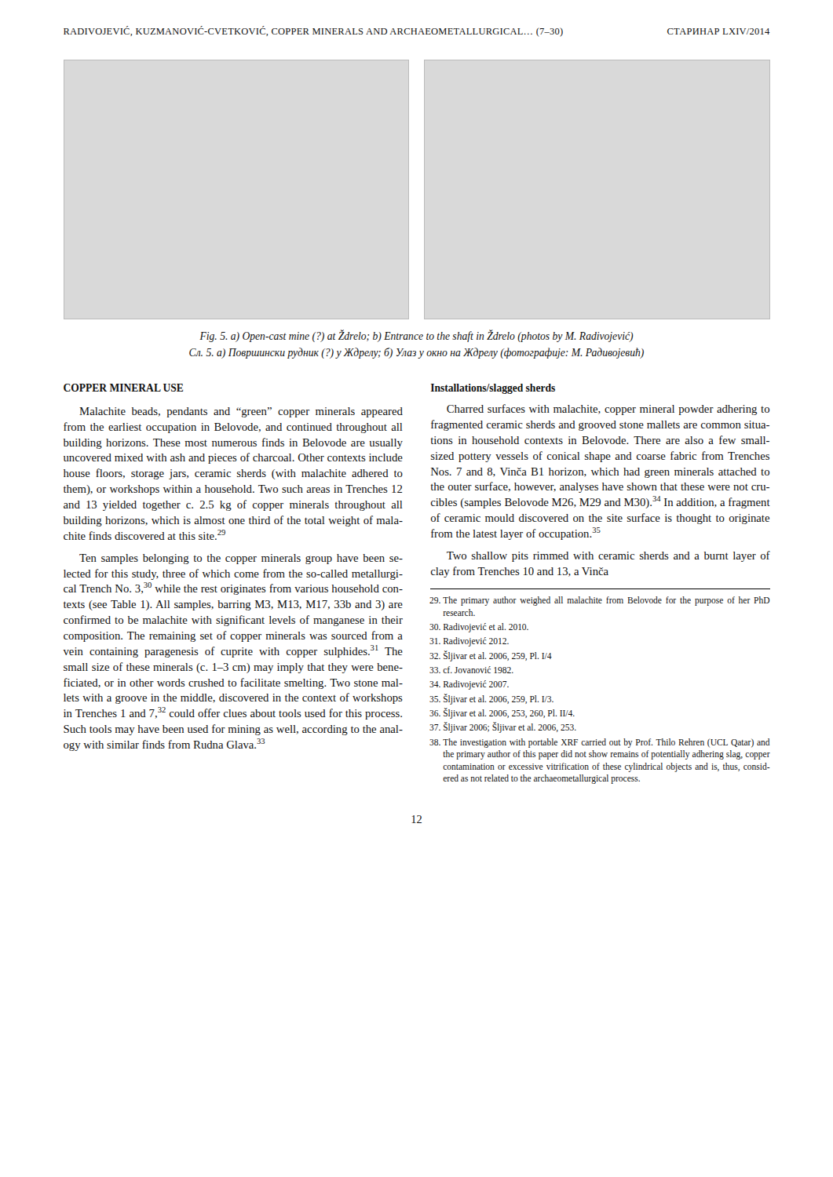RADIVOJEVIĆ, KUZMANOVIĆ-CVETKOVIĆ, Copper minerals and archaeometallurgical… (7–30)
СТАРИНАР LXIV/2014
Fig. 5. a) Open-cast mine (?) at Ždrelo; b) Entrance to the shaft in Ždrelo (photos by M. Radivojević)
Сл. 5. а) Површински рудник (?) у Ждрелу; б) Улаз у окно на Ждрелу (фотографије: М. Радивојевић)
Copper mineral use
Malachite beads, pendants and “green” copper minerals appeared from the earliest occupation in Belovode, and continued throughout all building horizons. These most numerous finds in Belovode are usually uncovered mixed with ash and pieces of charcoal. Other contexts include house floors, storage jars, ceramic sherds (with malachite adhered to them), or workshops within a household. Two such areas in Trenches 12 and 13 yielded together c. 2.5 kg of copper minerals throughout all building horizons, which is almost one third of the total weight of malachite finds discovered at this site.29
Ten samples belonging to the copper minerals group have been selected for this study, three of which come from the so-called metallurgical Trench No. 3,30 while the rest originates from various household contexts (see Table 1). All samples, barring M3, M13, M17, 33b and 3) are confirmed to be malachite with significant levels of manganese in their composition. The remaining set of copper minerals was sourced from a vein containing paragenesis of cuprite with copper sulphides.31 The small size of these minerals (c. 1–3 cm) may imply that they were beneficiated, or in other words crushed to facilitate smelting. Two stone mallets with a groove in the middle, discovered in the context of workshops in Trenches 1 and 7,32 could offer clues about tools used for this process. Such tools may have been used for mining as well, according to the analogy with similar finds from Rudna Glava.33
Installations/slagged sherds
Charred surfaces with malachite, copper mineral powder adhering to fragmented ceramic sherds and grooved stone mallets are common situations in household contexts in Belovode. There are also a few small-sized pottery vessels of conical shape and coarse fabric from Trenches Nos. 7 and 8, Vinča B1 horizon, which had green minerals attached to the outer surface, however, analyses have shown that these were not crucibles (samples Belovode M26, M29 and M30).34 In addition, a fragment of ceramic mould discovered on the site surface is thought to originate from the latest layer of occupation.35
Two shallow pits rimmed with ceramic sherds and a burnt layer of clay from Trenches 10 and 13, a Vinča
The primary author weighed all malachite from Belovode for the purpose of her PhD research.
Radivojević et al. 2010.
Radivojević 2012.
Šljivar et al. 2006, 259, Pl. I/4
cf. Jovanović 1982.
Radivojević 2007.
Šljivar et al. 2006, 259, Pl. I/3.
Šljivar et al. 2006, 253, 260, Pl. II/4.
Šljivar 2006; Šljivar et al. 2006, 253.
The investigation with portable XRF carried out by Prof. Thilo Rehren (UCL Qatar) and the primary author of this paper did not show remains of potentially adhering slag, copper contamination or excessive vitrification of these cylindrical objects and is, thus, considered as not related to the archaeometallurgical process.
12